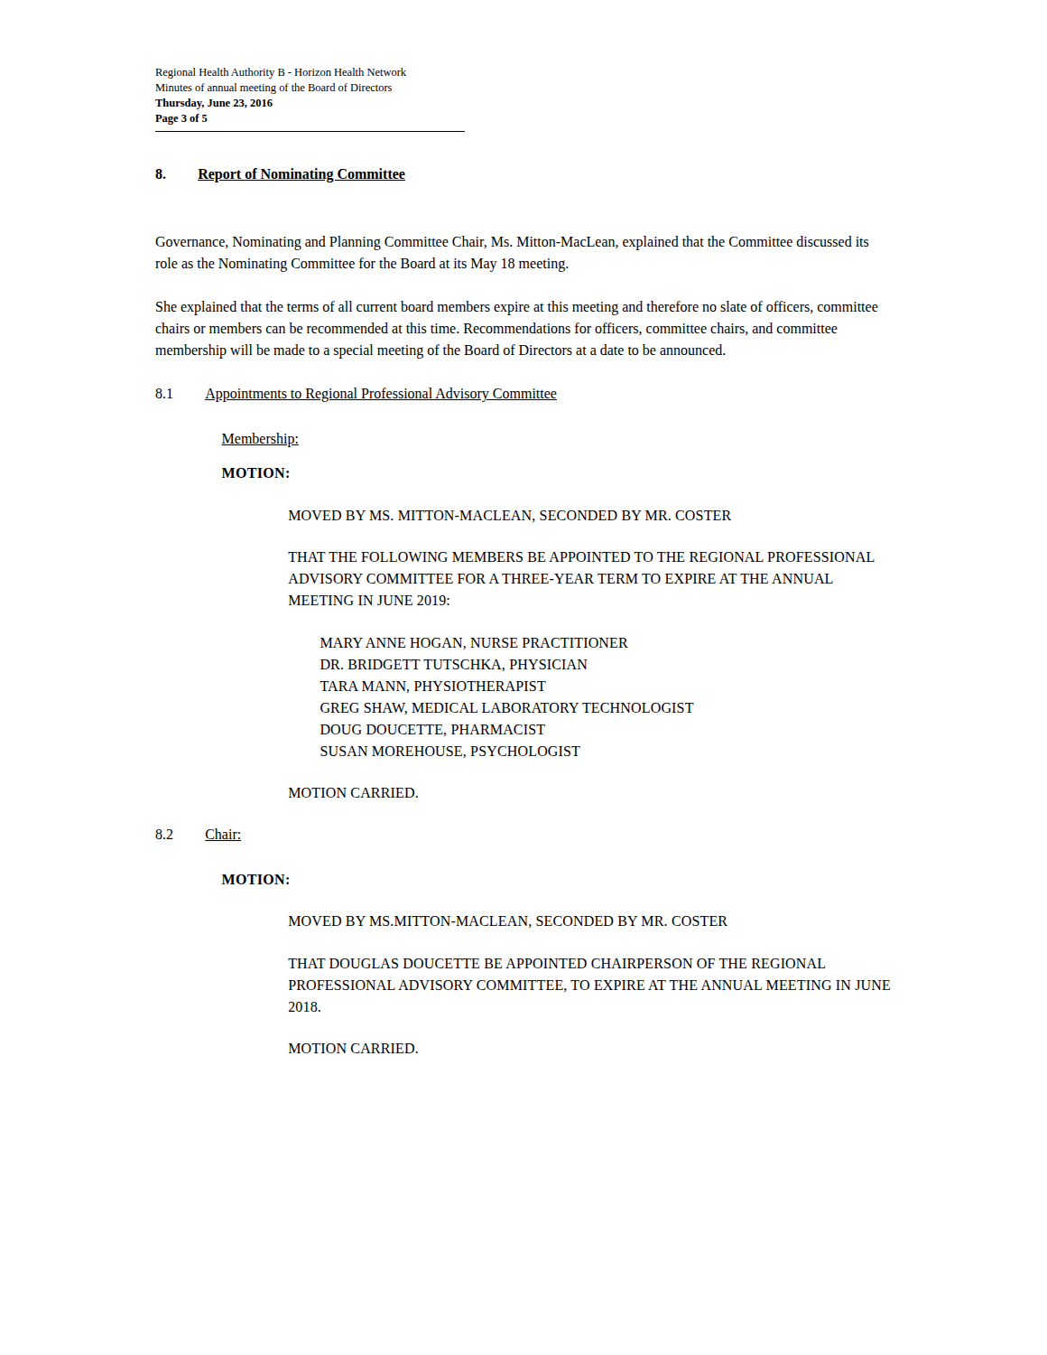Regional Health Authority B - Horizon Health Network
Minutes of annual meeting of the Board of Directors
Thursday, June 23, 2016
Page 3 of 5
8.
Report of Nominating Committee
Governance, Nominating and Planning Committee Chair, Ms. Mitton-MacLean, explained that the Committee discussed its role as the Nominating Committee for the Board at its May 18 meeting.
She explained that the terms of all current board members expire at this meeting and therefore no slate of officers, committee chairs or members can be recommended at this time. Recommendations for officers, committee chairs, and committee membership will be made to a special meeting of the Board of Directors at a date to be announced.
8.1
Appointments to Regional Professional Advisory Committee
Membership:
MOTION:
MOVED BY MS. MITTON-MACLEAN, SECONDED BY MR. COSTER
THAT THE FOLLOWING MEMBERS BE APPOINTED TO THE REGIONAL PROFESSIONAL ADVISORY COMMITTEE FOR A THREE-YEAR TERM TO EXPIRE AT THE ANNUAL MEETING IN JUNE 2019:
MARY ANNE HOGAN, NURSE PRACTITIONER
DR. BRIDGETT TUTSCHKA, PHYSICIAN
TARA MANN, PHYSIOTHERAPIST
GREG SHAW, MEDICAL LABORATORY TECHNOLOGIST
DOUG DOUCETTE, PHARMACIST
SUSAN MOREHOUSE, PSYCHOLOGIST
MOTION CARRIED.
8.2
Chair:
MOTION:
MOVED BY MS.MITTON-MACLEAN, SECONDED BY MR. COSTER
THAT DOUGLAS DOUCETTE BE APPOINTED CHAIRPERSON OF THE REGIONAL PROFESSIONAL ADVISORY COMMITTEE, TO EXPIRE AT THE ANNUAL MEETING IN JUNE 2018.
MOTION CARRIED.